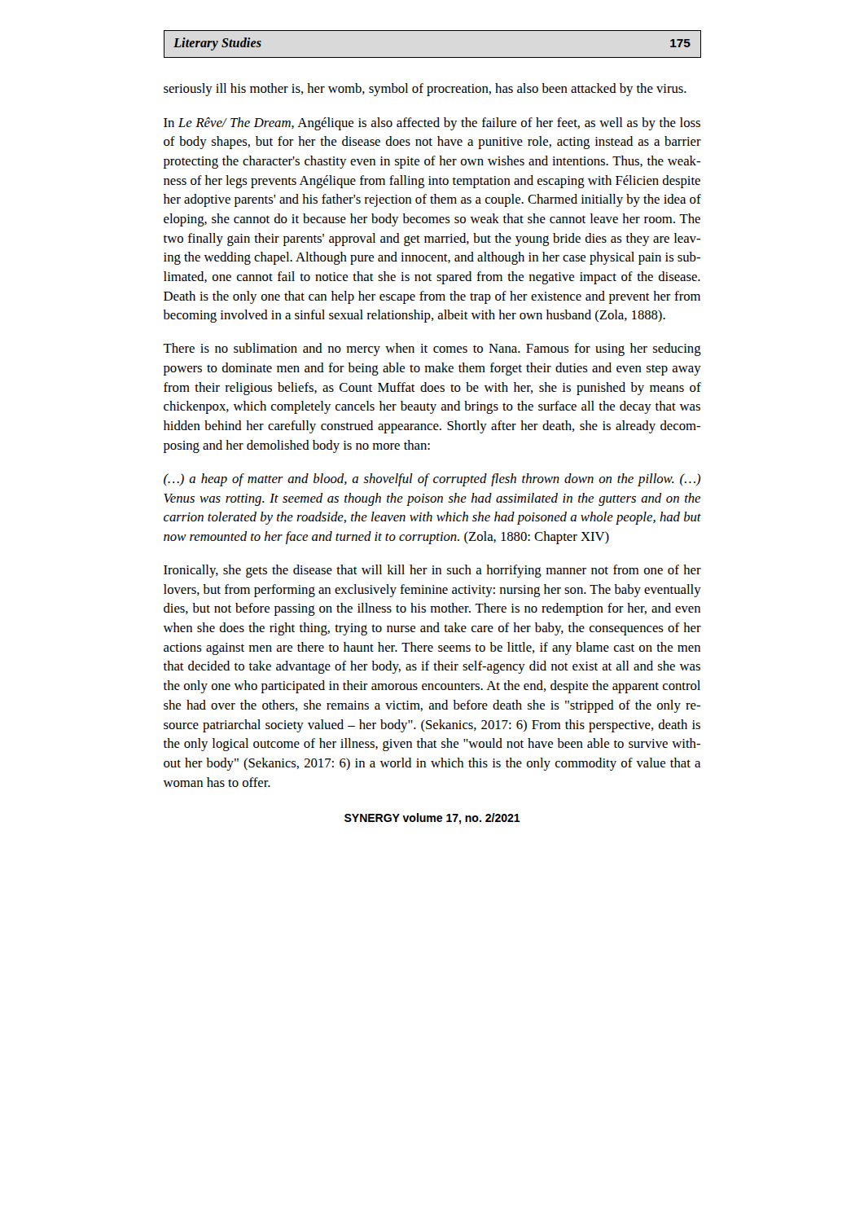Literary Studies 175
seriously ill his mother is, her womb, symbol of procreation, has also been attacked by the virus.
In Le Rêve/ The Dream, Angélique is also affected by the failure of her feet, as well as by the loss of body shapes, but for her the disease does not have a punitive role, acting instead as a barrier protecting the character's chastity even in spite of her own wishes and intentions. Thus, the weakness of her legs prevents Angélique from falling into temptation and escaping with Félicien despite her adoptive parents' and his father's rejection of them as a couple. Charmed initially by the idea of eloping, she cannot do it because her body becomes so weak that she cannot leave her room. The two finally gain their parents' approval and get married, but the young bride dies as they are leaving the wedding chapel. Although pure and innocent, and although in her case physical pain is sublimated, one cannot fail to notice that she is not spared from the negative impact of the disease. Death is the only one that can help her escape from the trap of her existence and prevent her from becoming involved in a sinful sexual relationship, albeit with her own husband (Zola, 1888).
There is no sublimation and no mercy when it comes to Nana. Famous for using her seducing powers to dominate men and for being able to make them forget their duties and even step away from their religious beliefs, as Count Muffat does to be with her, she is punished by means of chickenpox, which completely cancels her beauty and brings to the surface all the decay that was hidden behind her carefully construed appearance. Shortly after her death, she is already decomposing and her demolished body is no more than:
(…) a heap of matter and blood, a shovelful of corrupted flesh thrown down on the pillow. (…) Venus was rotting. It seemed as though the poison she had assimilated in the gutters and on the carrion tolerated by the roadside, the leaven with which she had poisoned a whole people, had but now remounted to her face and turned it to corruption. (Zola, 1880: Chapter XIV)
Ironically, she gets the disease that will kill her in such a horrifying manner not from one of her lovers, but from performing an exclusively feminine activity: nursing her son. The baby eventually dies, but not before passing on the illness to his mother. There is no redemption for her, and even when she does the right thing, trying to nurse and take care of her baby, the consequences of her actions against men are there to haunt her. There seems to be little, if any blame cast on the men that decided to take advantage of her body, as if their self-agency did not exist at all and she was the only one who participated in their amorous encounters. At the end, despite the apparent control she had over the others, she remains a victim, and before death she is "stripped of the only resource patriarchal society valued – her body". (Sekanics, 2017: 6) From this perspective, death is the only logical outcome of her illness, given that she "would not have been able to survive without her body" (Sekanics, 2017: 6) in a world in which this is the only commodity of value that a woman has to offer.
SYNERGY volume 17, no. 2/2021